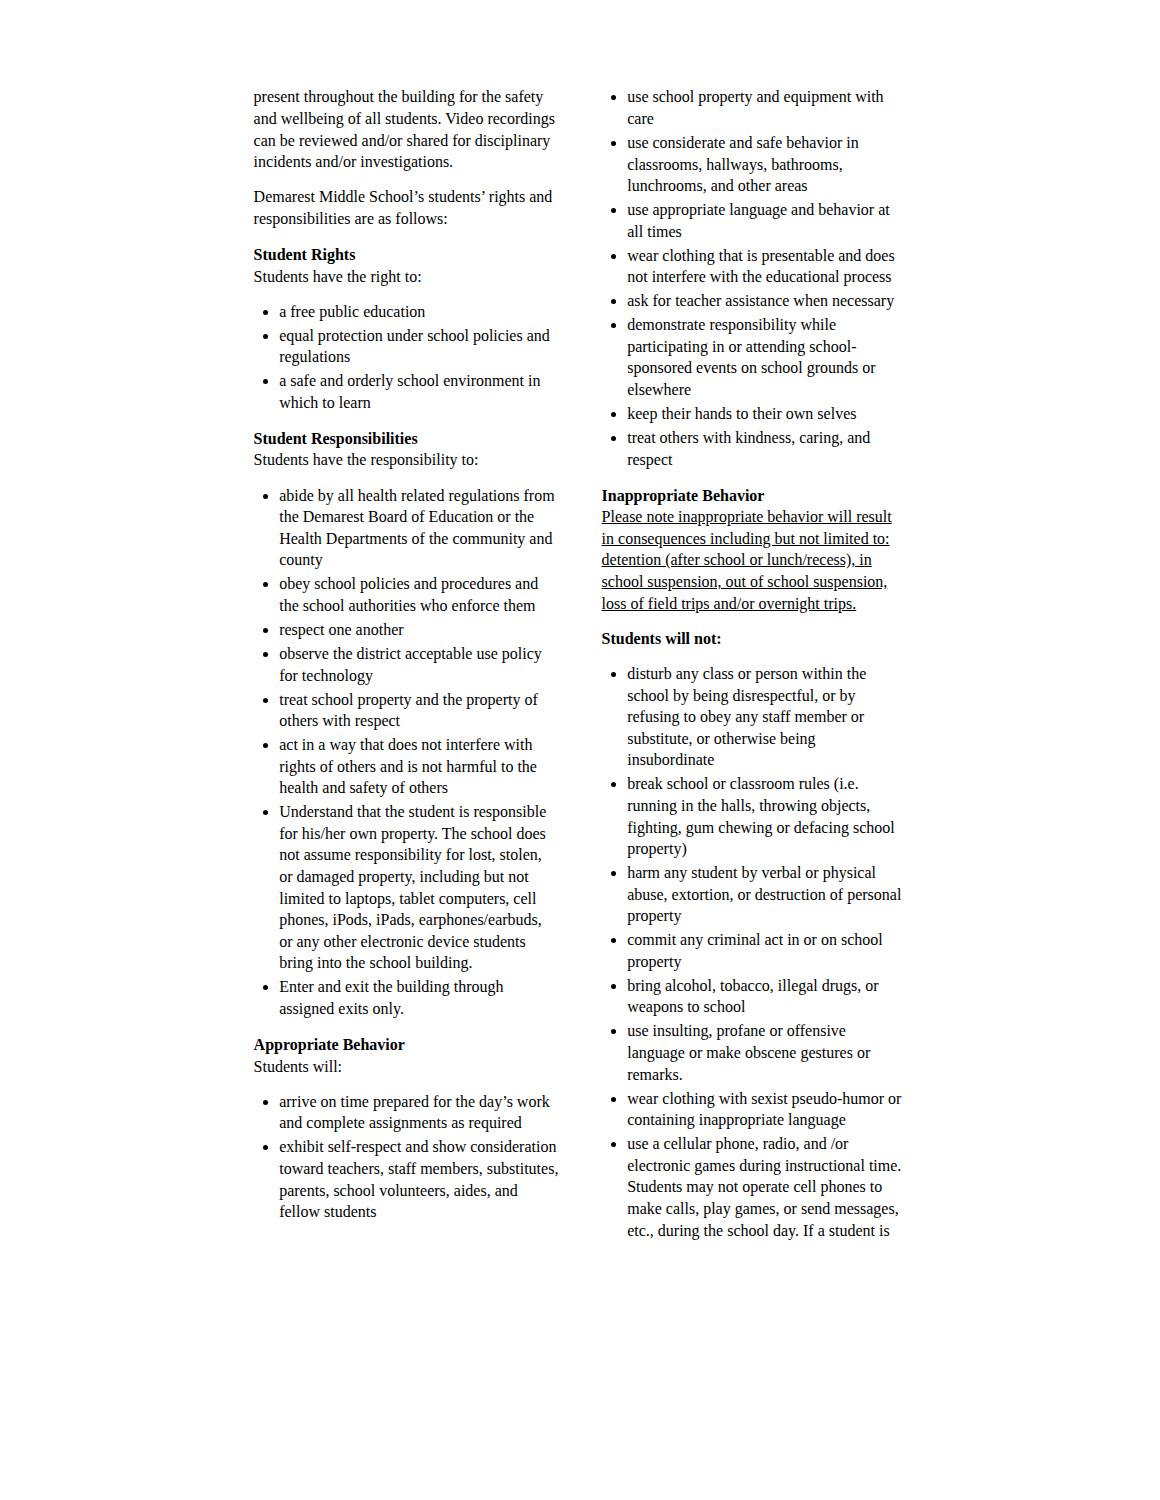present throughout the building for the safety and wellbeing of all students. Video recordings can be reviewed and/or shared for disciplinary incidents and/or investigations.
Demarest Middle School’s students’ rights and responsibilities are as follows:
Student Rights
Students have the right to:
a free public education
equal protection under school policies and regulations
a safe and orderly school environment in which to learn
Student Responsibilities
Students have the responsibility to:
abide by all health related regulations from the Demarest Board of Education or the Health Departments of the community and county
obey school policies and procedures and the school authorities who enforce them
respect one another
observe the district acceptable use policy for technology
treat school property and the property of others with respect
act in a way that does not interfere with rights of others and is not harmful to the health and safety of others
Understand that the student is responsible for his/her own property. The school does not assume responsibility for lost, stolen, or damaged property, including but not limited to laptops, tablet computers, cell phones, iPods, iPads, earphones/earbuds, or any other electronic device students bring into the school building.
Enter and exit the building through assigned exits only.
Appropriate Behavior
Students will:
arrive on time prepared for the day’s work and complete assignments as required
exhibit self-respect and show consideration toward teachers, staff members, substitutes, parents, school volunteers, aides, and fellow students
use school property and equipment with care
use considerate and safe behavior in classrooms, hallways, bathrooms, lunchrooms, and other areas
use appropriate language and behavior at all times
wear clothing that is presentable and does not interfere with the educational process
ask for teacher assistance when necessary
demonstrate responsibility while participating in or attending school-sponsored events on school grounds or elsewhere
keep their hands to their own selves
treat others with kindness, caring, and respect
Inappropriate Behavior
Please note inappropriate behavior will result in consequences including but not limited to: detention (after school or lunch/recess), in school suspension, out of school suspension, loss of field trips and/or overnight trips.
Students will not:
disturb any class or person within the school by being disrespectful, or by refusing to obey any staff member or substitute, or otherwise being insubordinate
break school or classroom rules (i.e. running in the halls, throwing objects, fighting, gum chewing or defacing school property)
harm any student by verbal or physical abuse, extortion, or destruction of personal property
commit any criminal act in or on school property
bring alcohol, tobacco, illegal drugs, or weapons to school
use insulting, profane or offensive language or make obscene gestures or remarks.
wear clothing with sexist pseudo-humor or containing inappropriate language
use a cellular phone, radio, and /or electronic games during instructional time. Students may not operate cell phones to make calls, play games, or send messages, etc., during the school day. If a student is